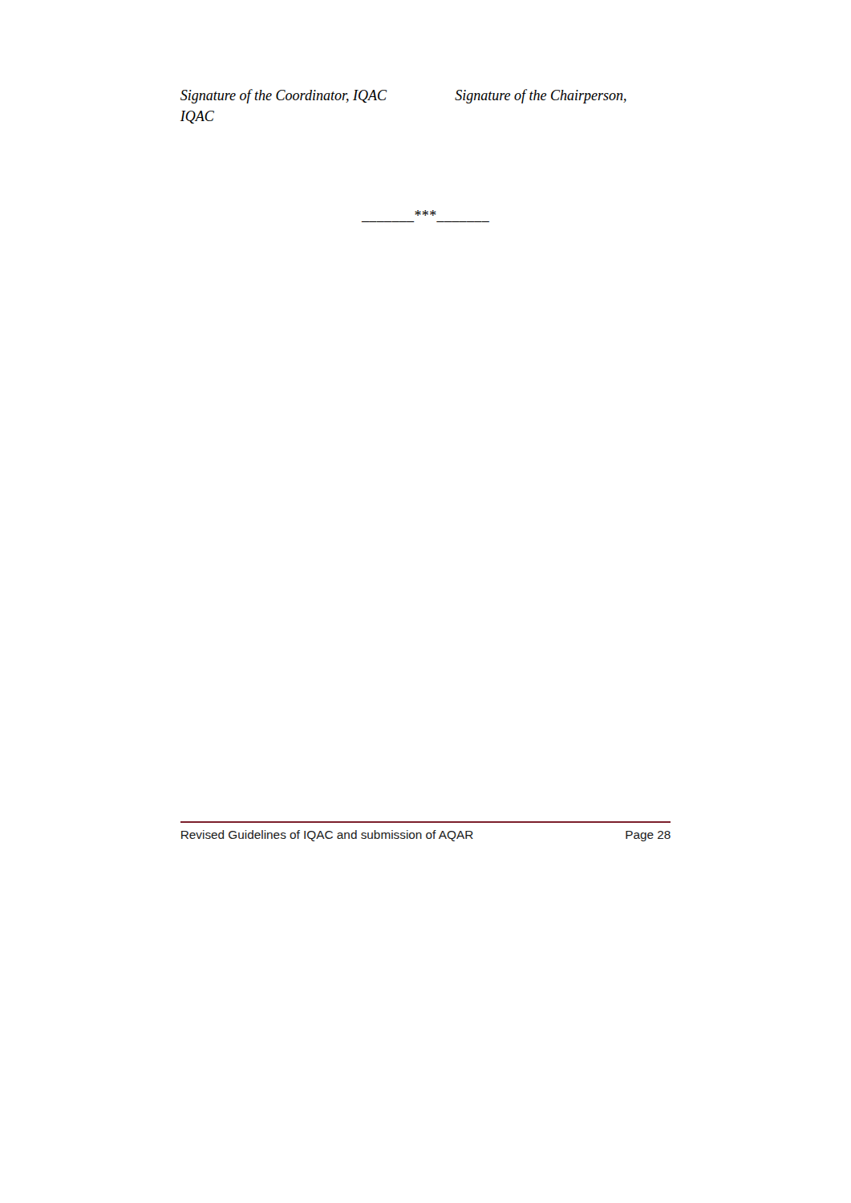Signature of the Coordinator, IQAC
IQAC
Signature of the Chairperson,
_______***_______
Revised Guidelines of IQAC and submission of AQAR Page 28